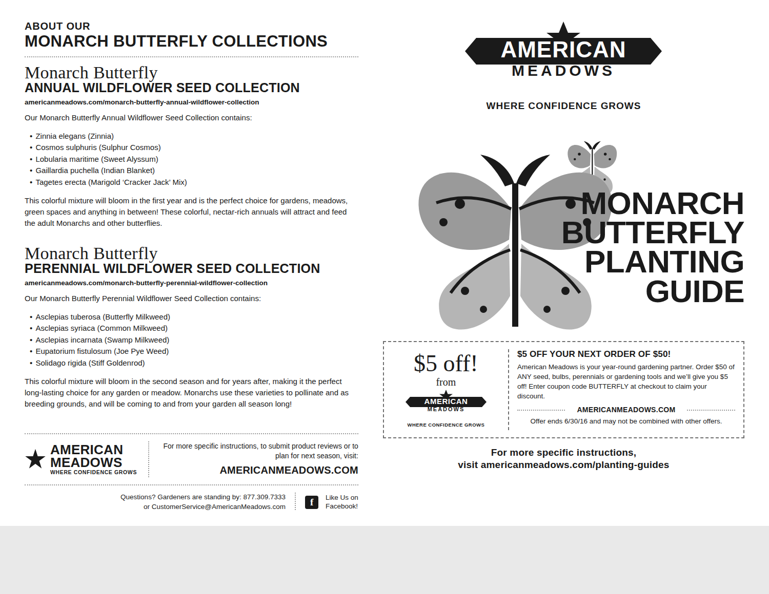About Our
Monarch Butterfly Collections
Monarch Butterfly
Annual Wildflower Seed Collection
americanmeadows.com/monarch-butterfly-annual-wildflower-collection
Our Monarch Butterfly Annual Wildflower Seed Collection contains:
Zinnia elegans (Zinnia)
Cosmos sulphuris (Sulphur Cosmos)
Lobularia maritime (Sweet Alyssum)
Gaillardia puchella (Indian Blanket)
Tagetes erecta (Marigold ‘Cracker Jack’ Mix)
This colorful mixture will bloom in the first year and is the perfect choice for gardens, meadows, green spaces and anything in between! These colorful, nectar-rich annuals will attract and feed the adult Monarchs and other butterflies.
Monarch Butterfly
Perennial Wildflower Seed Collection
americanmeadows.com/monarch-butterfly-perennial-wildflower-collection
Our Monarch Butterfly Perennial Wildflower Seed Collection contains:
Asclepias tuberosa (Butterfly Milkweed)
Asclepias syriaca (Common Milkweed)
Asclepias incarnata (Swamp Milkweed)
Eupatorium fistulosum (Joe Pye Weed)
Solidago rigida (Stiff Goldenrod)
This colorful mixture will bloom in the second season and for years after, making it the perfect long-lasting choice for any garden or meadow. Monarchs use these varieties to pollinate and as breeding grounds, and will be coming to and from your garden all season long!
American Meadows Where Confidence Grows
For more specific instructions, to submit product reviews or to plan for next season, visit: AmericanMeadows.Com
Questions? Gardeners are standing by: 877.309.7333
or CustomerService@AmericanMeadows.com
f
Like Us on
Facebook!
AMERICAN MEADOWS
Where Confidence Grows
Monarch
Butterfly
Planting
Guide
$5 off!
from
AMERICAN MEADOWS
Where Confidence Grows
$5 off your next order of $50!
American Meadows is your year-round gardening partner. Order $50 of ANY seed, bulbs, perennials or gardening tools and we’ll give you $5 off! Enter coupon code BUTTERFLY at checkout to claim your discount.
AmericanMeadows.Com
Offer ends 6/30/16 and may not be combined with other offers.
For more specific instructions,
visit americanmeadows.com/planting-guides